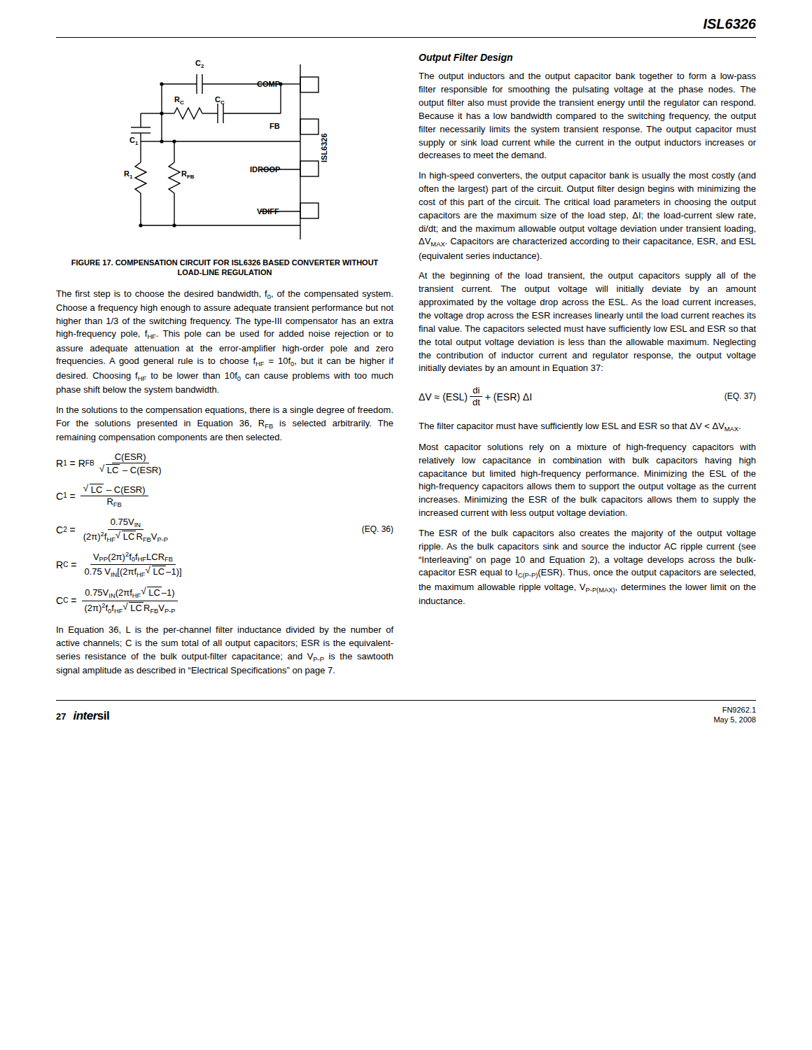ISL6326
C2 RC CC C1 R1 RFB COMP FB IDROOP VDIFF ISL6326
FIGURE 17. COMPENSATION CIRCUIT FOR ISL6326 BASED CONVERTER WITHOUT LOAD-LINE REGULATION
The first step is to choose the desired bandwidth, f0, of the compensated system. Choose a frequency high enough to assure adequate transient performance but not higher than 1/3 of the switching frequency. The type-III compensator has an extra high-frequency pole, fHF. This pole can be used for added noise rejection or to assure adequate attenuation at the error-amplifier high-order pole and zero frequencies. A good general rule is to choose fHF = 10f0, but it can be higher if desired. Choosing fHF to be lower than 10f0 can cause problems with too much phase shift below the system bandwidth.
In the solutions to the compensation equations, there is a single degree of freedom. For the solutions presented in Equation 36, RFB is selected arbitrarily. The remaining compensation components are then selected.
R1 = RFB C(ESR) LC – C(ESR)
C1 = LC – C(ESR) RFB
C2 = 0.75VIN (2π)2fHFLCRFBVP-P (EQ. 36)
RC = VPP(2π)2f0fHFLCRFB 0.75 VIN[(2πfHFLC–1)]
CC = 0.75VIN(2πfHFLC–1) (2π)2f0fHFLCRFBVP-P
In Equation 36, L is the per-channel filter inductance divided by the number of active channels; C is the sum total of all output capacitors; ESR is the equivalent-series resistance of the bulk output-filter capacitance; and VP-P is the sawtooth signal amplitude as described in “Electrical Specifications” on page 7.
Output Filter Design
The output inductors and the output capacitor bank together to form a low-pass filter responsible for smoothing the pulsating voltage at the phase nodes. The output filter also must provide the transient energy until the regulator can respond. Because it has a low bandwidth compared to the switching frequency, the output filter necessarily limits the system transient response. The output capacitor must supply or sink load current while the current in the output inductors increases or decreases to meet the demand.
In high-speed converters, the output capacitor bank is usually the most costly (and often the largest) part of the circuit. Output filter design begins with minimizing the cost of this part of the circuit. The critical load parameters in choosing the output capacitors are the maximum size of the load step, ΔI; the load-current slew rate, di/dt; and the maximum allowable output voltage deviation under transient loading, ΔVMAX. Capacitors are characterized according to their capacitance, ESR, and ESL (equivalent series inductance).
At the beginning of the load transient, the output capacitors supply all of the transient current. The output voltage will initially deviate by an amount approximated by the voltage drop across the ESL. As the load current increases, the voltage drop across the ESR increases linearly until the load current reaches its final value. The capacitors selected must have sufficiently low ESL and ESR so that the total output voltage deviation is less than the allowable maximum. Neglecting the contribution of inductor current and regulator response, the output voltage initially deviates by an amount in Equation 37:
ΔV ≈ (ESL) di dt + (ESR) ΔI (EQ. 37)
The filter capacitor must have sufficiently low ESL and ESR so that ΔV < ΔVMAX.
Most capacitor solutions rely on a mixture of high-frequency capacitors with relatively low capacitance in combination with bulk capacitors having high capacitance but limited high-frequency performance. Minimizing the ESL of the high-frequency capacitors allows them to support the output voltage as the current increases. Minimizing the ESR of the bulk capacitors allows them to supply the increased current with less output voltage deviation.
The ESR of the bulk capacitors also creates the majority of the output voltage ripple. As the bulk capacitors sink and source the inductor AC ripple current (see “Interleaving” on page 10 and Equation 2), a voltage develops across the bulk-capacitor ESR equal to IC(P-P)(ESR). Thus, once the output capacitors are selected, the maximum allowable ripple voltage, VP-P(MAX), determines the lower limit on the inductance.
27 inter sil
FN9262.1
May 5, 2008